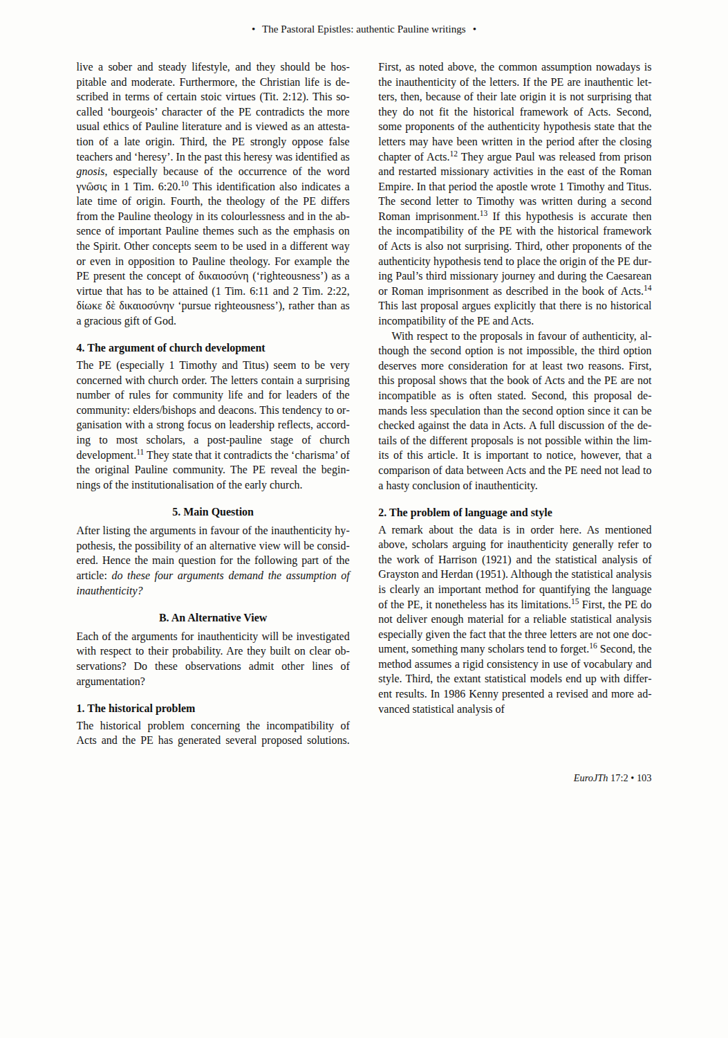• The Pastoral Epistles: authentic Pauline writings •
live a sober and steady lifestyle, and they should be hospitable and moderate. Furthermore, the Christian life is described in terms of certain stoic virtues (Tit. 2:12). This so-called ‘bourgeois’ character of the PE contradicts the more usual ethics of Pauline literature and is viewed as an attestation of a late origin. Third, the PE strongly oppose false teachers and ‘heresy’. In the past this heresy was identified as gnosis, especially because of the occurrence of the word γνῶσις in 1 Tim. 6:20.10 This identification also indicates a late time of origin. Fourth, the theology of the PE differs from the Pauline theology in its colourlessness and in the absence of important Pauline themes such as the emphasis on the Spirit. Other concepts seem to be used in a different way or even in opposition to Pauline theology. For example the PE present the concept of δικαιοσύνη (‘righteousness’) as a virtue that has to be attained (1 Tim. 6:11 and 2 Tim. 2:22, δίωκε δὲ δικαιοσύνην ‘pursue righteousness’), rather than as a gracious gift of God.
4. The argument of church development
The PE (especially 1 Timothy and Titus) seem to be very concerned with church order. The letters contain a surprising number of rules for community life and for leaders of the community: elders/bishops and deacons. This tendency to organisation with a strong focus on leadership reflects, according to most scholars, a post-pauline stage of church development.11 They state that it contradicts the ‘charisma’ of the original Pauline community. The PE reveal the beginnings of the institutionalisation of the early church.
5. Main Question
After listing the arguments in favour of the inauthenticity hypothesis, the possibility of an alternative view will be considered. Hence the main question for the following part of the article: do these four arguments demand the assumption of inauthenticity?
B. An Alternative View
Each of the arguments for inauthenticity will be investigated with respect to their probability. Are they built on clear observations? Do these observations admit other lines of argumentation?
1. The historical problem
The historical problem concerning the incompatibility of Acts and the PE has generated several proposed solutions. First, as noted above, the common assumption nowadays is the inauthenticity of the letters. If the PE are inauthentic letters, then, because of their late origin it is not surprising that they do not fit the historical framework of Acts. Second, some proponents of the authenticity hypothesis state that the letters may have been written in the period after the closing chapter of Acts.12 They argue Paul was released from prison and restarted missionary activities in the east of the Roman Empire. In that period the apostle wrote 1 Timothy and Titus. The second letter to Timothy was written during a second Roman imprisonment.13 If this hypothesis is accurate then the incompatibility of the PE with the historical framework of Acts is also not surprising. Third, other proponents of the authenticity hypothesis tend to place the origin of the PE during Paul’s third missionary journey and during the Caesarean or Roman imprisonment as described in the book of Acts.14 This last proposal argues explicitly that there is no historical incompatibility of the PE and Acts.
With respect to the proposals in favour of authenticity, although the second option is not impossible, the third option deserves more consideration for at least two reasons. First, this proposal shows that the book of Acts and the PE are not incompatible as is often stated. Second, this proposal demands less speculation than the second option since it can be checked against the data in Acts. A full discussion of the details of the different proposals is not possible within the limits of this article. It is important to notice, however, that a comparison of data between Acts and the PE need not lead to a hasty conclusion of inauthenticity.
2. The problem of language and style
A remark about the data is in order here. As mentioned above, scholars arguing for inauthenticity generally refer to the work of Harrison (1921) and the statistical analysis of Grayston and Herdan (1951). Although the statistical analysis is clearly an important method for quantifying the language of the PE, it nonetheless has its limitations.15 First, the PE do not deliver enough material for a reliable statistical analysis especially given the fact that the three letters are not one document, something many scholars tend to forget.16 Second, the method assumes a rigid consistency in use of vocabulary and style. Third, the extant statistical models end up with different results. In 1986 Kenny presented a revised and more advanced statistical analysis of
EuroJTh 17:2 • 103